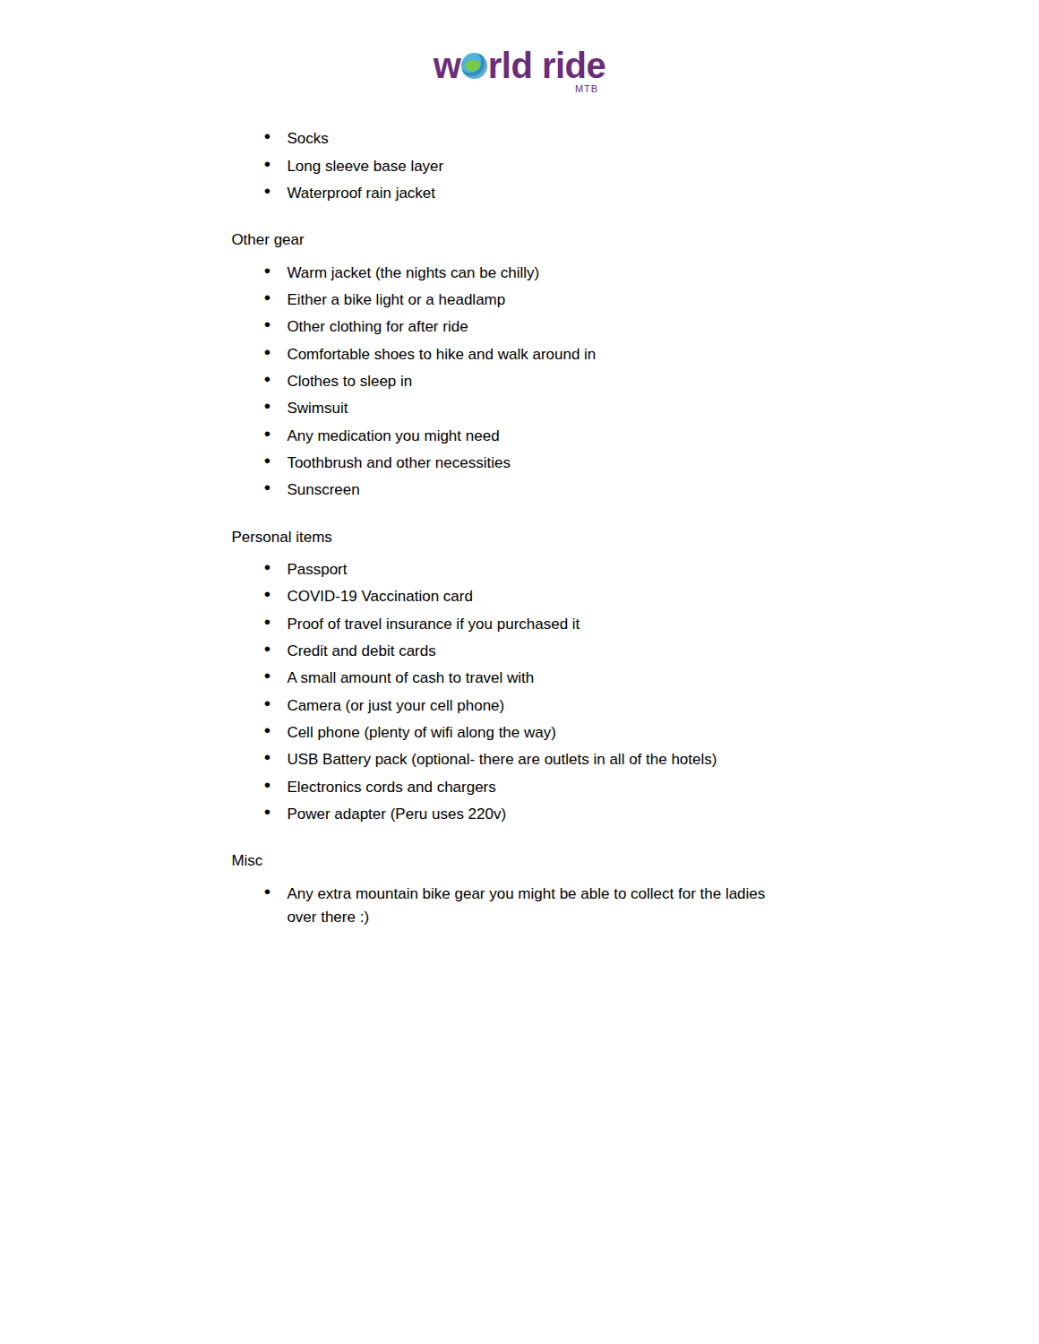w rld ride
MTB
Socks
Long sleeve base layer
Waterproof rain jacket
Other gear
Warm jacket (the nights can be chilly)
Either a bike light or a headlamp
Other clothing for after ride
Comfortable shoes to hike and walk around in
Clothes to sleep in
Swimsuit
Any medication you might need
Toothbrush and other necessities
Sunscreen
Personal items
Passport
COVID-19 Vaccination card
Proof of travel insurance if you purchased it
Credit and debit cards
A small amount of cash to travel with
Camera (or just your cell phone)
Cell phone (plenty of wifi along the way)
USB Battery pack (optional- there are outlets in all of the hotels)
Electronics cords and chargers
Power adapter (Peru uses 220v)
Misc
Any extra mountain bike gear you might be able to collect for the ladies over there :)